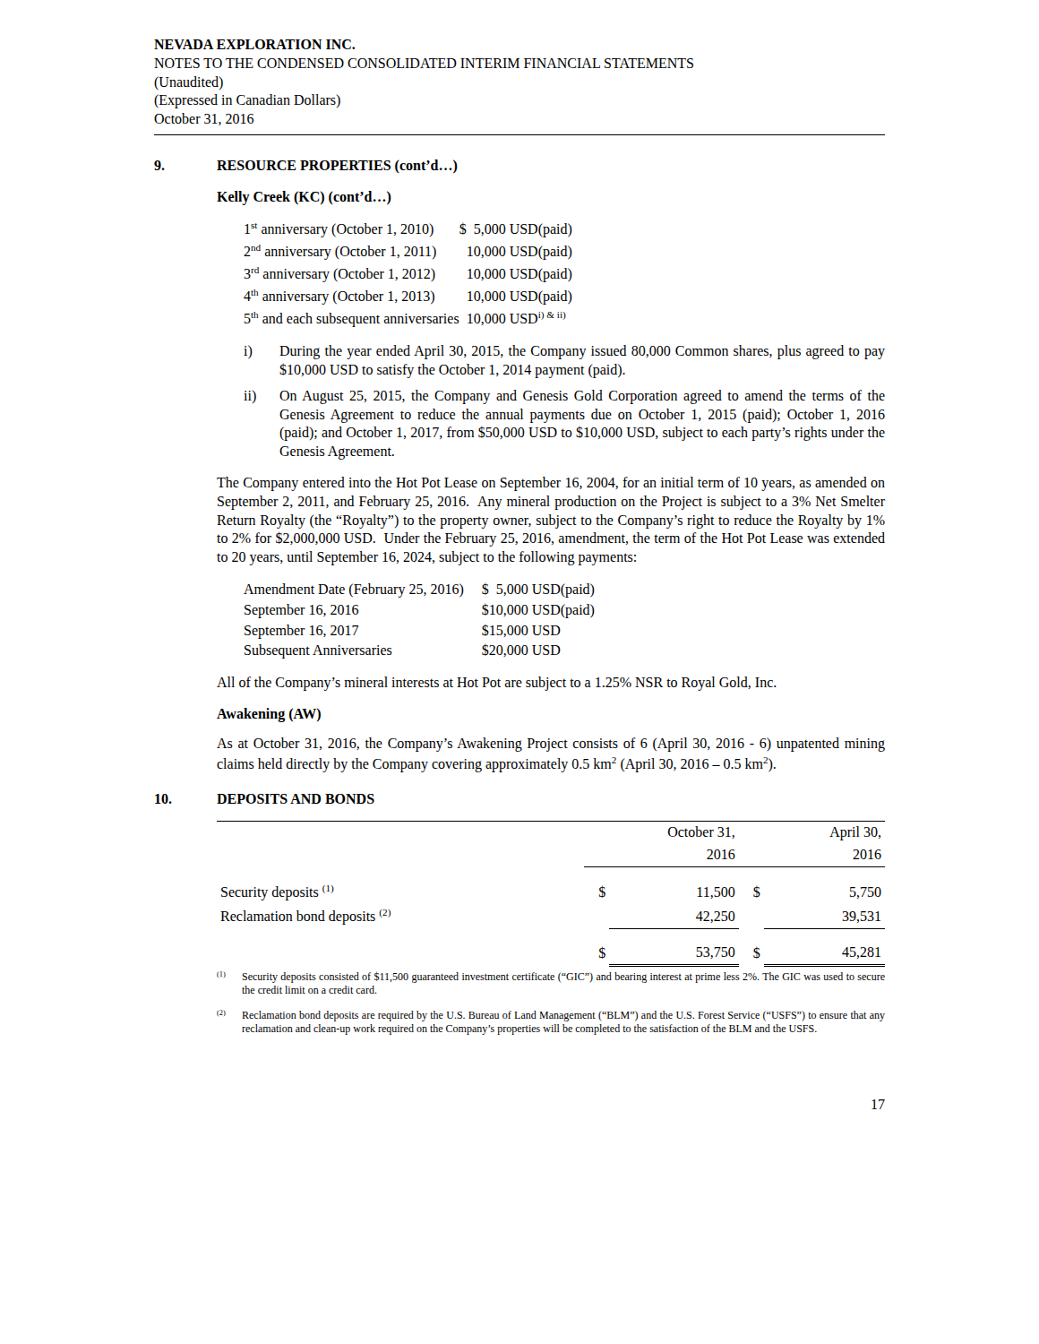NEVADA EXPLORATION INC.
NOTES TO THE CONDENSED CONSOLIDATED INTERIM FINANCIAL STATEMENTS
(Unaudited)
(Expressed in Canadian Dollars)
October 31, 2016
9.
RESOURCE PROPERTIES (cont’d…)
Kelly Creek (KC) (cont’d…)
| 1 st anniversary (October 1, 2010) | $ | 5,000 USD | (paid) |
| 2 nd anniversary (October 1, 2011) | | 10,000 USD | (paid) |
| 3 rd anniversary (October 1, 2012) | | 10,000 USD | (paid) |
| 4 th anniversary (October 1, 2013) | | 10,000 USD | (paid) |
| 5 th and each subsequent anniversaries | | 10,000 USD | i) & ii) |
During the year ended April 30, 2015, the Company issued 80,000 Common shares, plus agreed to pay $10,000 USD to satisfy the October 1, 2014 payment (paid).
On August 25, 2015, the Company and Genesis Gold Corporation agreed to amend the terms of the Genesis Agreement to reduce the annual payments due on October 1, 2015 (paid); October 1, 2016 (paid); and October 1, 2017, from $50,000 USD to $10,000 USD, subject to each party’s rights under the Genesis Agreement.
The Company entered into the Hot Pot Lease on September 16, 2004, for an initial term of 10 years, as amended on September 2, 2011, and February 25, 2016. Any mineral production on the Project is subject to a 3% Net Smelter Return Royalty (the “Royalty”) to the property owner, subject to the Company’s right to reduce the Royalty by 1% to 2% for $2,000,000 USD. Under the February 25, 2016, amendment, the term of the Hot Pot Lease was extended to 20 years, until September 16, 2024, subject to the following payments:
| Amendment Date (February 25, 2016) | $ | 5,000 USD | (paid) |
| September 16, 2016 | $ | 10,000 USD | (paid) |
| September 16, 2017 | $ | 15,000 USD | |
| Subsequent Anniversaries | $ | 20,000 USD | |
All of the Company’s mineral interests at Hot Pot are subject to a 1.25% NSR to Royal Gold, Inc.
Awakening (AW)
As at October 31, 2016, the Company’s Awakening Project consists of 6 (April 30, 2016 - 6) unpatented mining claims held directly by the Company covering approximately 0.5 km2 (April 30, 2016 – 0.5 km2).
10.
DEPOSITS AND BONDS
| | October 31, | April 30, |
| | 2016 | 2016 |
| Security deposits (1) | $ | 11,500 | $ | 5,750 |
| Reclamation bond deposits (2) | | 42,250 | | 39,531 |
| | $ | 53,750 | $ | 45,281 |
(1)
Security deposits consisted of $11,500 guaranteed investment certificate (“GIC”) and bearing interest at prime less 2%. The GIC was used to secure the credit limit on a credit card.
(2)
Reclamation bond deposits are required by the U.S. Bureau of Land Management (“BLM”) and the U.S. Forest Service (“USFS”) to ensure that any reclamation and clean-up work required on the Company’s properties will be completed to the satisfaction of the BLM and the USFS.
17